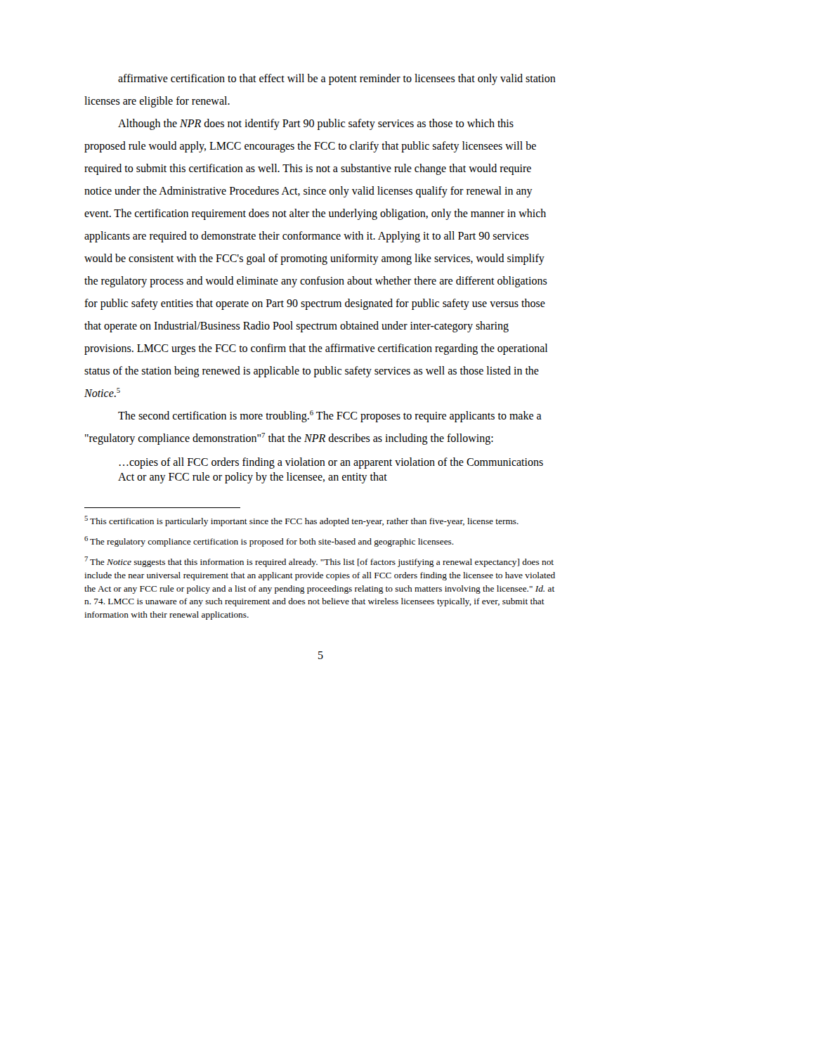affirmative certification to that effect will be a potent reminder to licensees that only valid station licenses are eligible for renewal.
Although the NPR does not identify Part 90 public safety services as those to which this proposed rule would apply, LMCC encourages the FCC to clarify that public safety licensees will be required to submit this certification as well. This is not a substantive rule change that would require notice under the Administrative Procedures Act, since only valid licenses qualify for renewal in any event. The certification requirement does not alter the underlying obligation, only the manner in which applicants are required to demonstrate their conformance with it. Applying it to all Part 90 services would be consistent with the FCC's goal of promoting uniformity among like services, would simplify the regulatory process and would eliminate any confusion about whether there are different obligations for public safety entities that operate on Part 90 spectrum designated for public safety use versus those that operate on Industrial/Business Radio Pool spectrum obtained under inter-category sharing provisions. LMCC urges the FCC to confirm that the affirmative certification regarding the operational status of the station being renewed is applicable to public safety services as well as those listed in the Notice.5
The second certification is more troubling.6 The FCC proposes to require applicants to make a "regulatory compliance demonstration"7 that the NPR describes as including the following:
…copies of all FCC orders finding a violation or an apparent violation of the Communications Act or any FCC rule or policy by the licensee, an entity that
5 This certification is particularly important since the FCC has adopted ten-year, rather than five-year, license terms.
6 The regulatory compliance certification is proposed for both site-based and geographic licensees.
7 The Notice suggests that this information is required already. "This list [of factors justifying a renewal expectancy] does not include the near universal requirement that an applicant provide copies of all FCC orders finding the licensee to have violated the Act or any FCC rule or policy and a list of any pending proceedings relating to such matters involving the licensee." Id. at n. 74. LMCC is unaware of any such requirement and does not believe that wireless licensees typically, if ever, submit that information with their renewal applications.
5